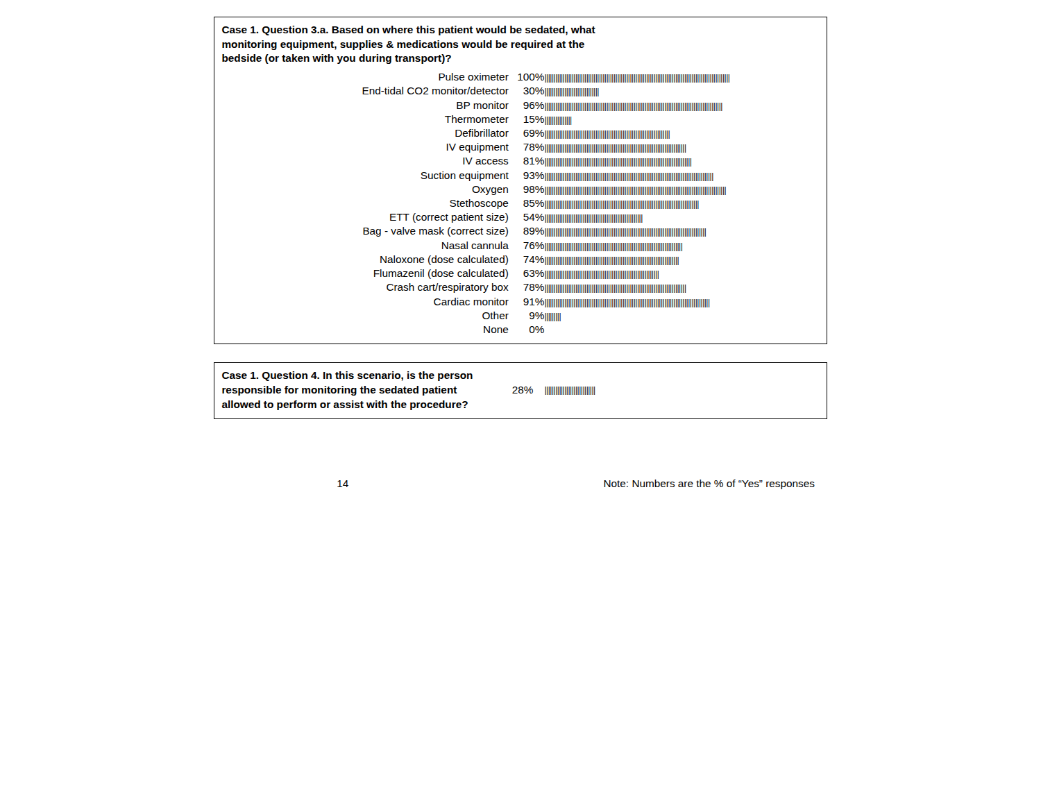Case 1. Question 3.a. Based on where this patient would be sedated, what
monitoring equipment, supplies & medications would be required at the
bedside (or taken with you during transport)?
| Pulse oximeter | 100% | ////////////////////////////////////////////////////////////////////////////////////////////////////// |
| End-tidal CO2 monitor/detector | 30% | ////////////////////////////// |
| BP monitor | 96% | ////////////////////////////////////////////////////////////////////////////////////////////////// |
| Thermometer | 15% | /////////////// |
| Defibrillator | 69% | ///////////////////////////////////////////////////////////////////// |
| IV equipment | 78% | ////////////////////////////////////////////////////////////////////////////// |
| IV access | 81% | ///////////////////////////////////////////////////////////////////////////////// |
| Suction equipment | 93% | ///////////////////////////////////////////////////////////////////////////////////////////// |
| Oxygen | 98% | //////////////////////////////////////////////////////////////////////////////////////////////////// |
| Stethoscope | 85% | ///////////////////////////////////////////////////////////////////////////////////// |
| ETT (correct patient size) | 54% | ////////////////////////////////////////////////////// |
| Bag - valve mask (correct size) | 89% | ///////////////////////////////////////////////////////////////////////////////////////// |
| Nasal cannula | 76% | //////////////////////////////////////////////////////////////////////////// |
| Naloxone (dose calculated) | 74% | ////////////////////////////////////////////////////////////////////////// |
| Flumazenil (dose calculated) | 63% | /////////////////////////////////////////////////////////////// |
| Crash cart/respiratory box | 78% | ////////////////////////////////////////////////////////////////////////////// |
| Cardiac monitor | 91% | /////////////////////////////////////////////////////////////////////////////////////////// |
| Other | 9% | ///////// |
| None | 0% | |
Case 1. Question 4. In this scenario, is the person responsible for monitoring the sedated patient allowed to perform or assist with the procedure?
28%
||||||||||||||||||||||||||||
14 Note: Numbers are the % of “Yes” responses